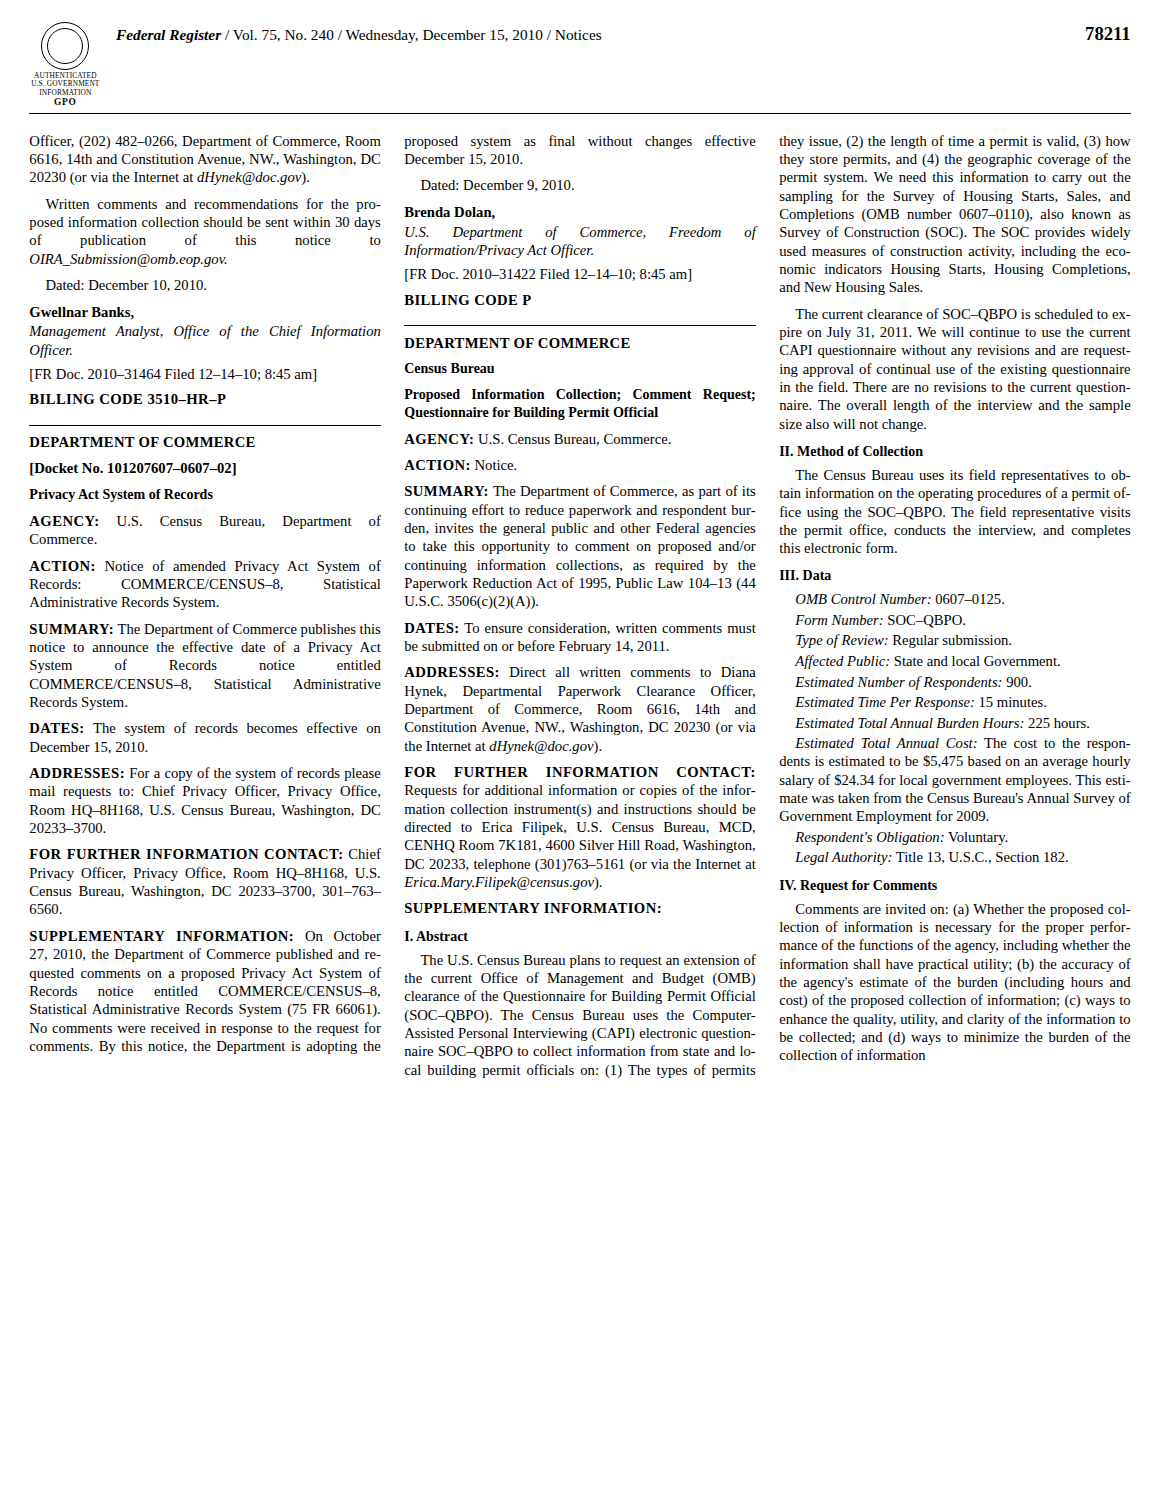AUTHENTICATED
U.S. GOVERNMENT
INFORMATION
GPO
Federal Register / Vol. 75, No. 240 / Wednesday, December 15, 2010 / Notices
78211
Officer, (202) 482–0266, Department of Commerce, Room 6616, 14th and Constitution Avenue, NW., Washington, DC 20230 (or via the Internet at dHynek@doc.gov).
Written comments and recommendations for the proposed information collection should be sent within 30 days of publication of this notice to OIRA_Submission@omb.eop.gov.
Dated: December 10, 2010.
Gwellnar Banks,
Management Analyst, Office of the Chief Information Officer.
[FR Doc. 2010–31464 Filed 12–14–10; 8:45 am]
BILLING CODE 3510–HR–P
DEPARTMENT OF COMMERCE
[Docket No. 101207607–0607–02]
Privacy Act System of Records
AGENCY: U.S. Census Bureau, Department of Commerce.
ACTION: Notice of amended Privacy Act System of Records: COMMERCE/CENSUS–8, Statistical Administrative Records System.
SUMMARY: The Department of Commerce publishes this notice to announce the effective date of a Privacy Act System of Records notice entitled COMMERCE/CENSUS–8, Statistical Administrative Records System.
DATES: The system of records becomes effective on December 15, 2010.
ADDRESSES: For a copy of the system of records please mail requests to: Chief Privacy Officer, Privacy Office, Room HQ–8H168, U.S. Census Bureau, Washington, DC 20233–3700.
FOR FURTHER INFORMATION CONTACT: Chief Privacy Officer, Privacy Office, Room HQ–8H168, U.S. Census Bureau, Washington, DC 20233–3700, 301–763–6560.
SUPPLEMENTARY INFORMATION: On October 27, 2010, the Department of Commerce published and requested comments on a proposed Privacy Act System of Records notice entitled COMMERCE/CENSUS–8, Statistical Administrative Records System (75 FR 66061). No comments were received in response to the request for comments. By this notice, the Department is adopting the proposed system as final without changes effective December 15, 2010.
Dated: December 9, 2010.
Brenda Dolan,
U.S. Department of Commerce, Freedom of Information/Privacy Act Officer.
[FR Doc. 2010–31422 Filed 12–14–10; 8:45 am]
BILLING CODE P
DEPARTMENT OF COMMERCE
Census Bureau
Proposed Information Collection; Comment Request; Questionnaire for Building Permit Official
AGENCY: U.S. Census Bureau, Commerce.
ACTION: Notice.
SUMMARY: The Department of Commerce, as part of its continuing effort to reduce paperwork and respondent burden, invites the general public and other Federal agencies to take this opportunity to comment on proposed and/or continuing information collections, as required by the Paperwork Reduction Act of 1995, Public Law 104–13 (44 U.S.C. 3506(c)(2)(A)).
DATES: To ensure consideration, written comments must be submitted on or before February 14, 2011.
ADDRESSES: Direct all written comments to Diana Hynek, Departmental Paperwork Clearance Officer, Department of Commerce, Room 6616, 14th and Constitution Avenue, NW., Washington, DC 20230 (or via the Internet at dHynek@doc.gov).
FOR FURTHER INFORMATION CONTACT: Requests for additional information or copies of the information collection instrument(s) and instructions should be directed to Erica Filipek, U.S. Census Bureau, MCD, CENHQ Room 7K181, 4600 Silver Hill Road, Washington, DC 20233, telephone (301)763–5161 (or via the Internet at Erica.Mary.Filipek@census.gov).
SUPPLEMENTARY INFORMATION:
I. Abstract
The U.S. Census Bureau plans to request an extension of the current Office of Management and Budget (OMB) clearance of the Questionnaire for Building Permit Official (SOC–QBPO). The Census Bureau uses the Computer-Assisted Personal Interviewing (CAPI) electronic questionnaire SOC–QBPO to collect information from state and local building permit officials on: (1) The types of permits they issue, (2) the length of time a permit is valid, (3) how they store permits, and (4) the geographic coverage of the permit system. We need this information to carry out the sampling for the Survey of Housing Starts, Sales, and Completions (OMB number 0607–0110), also known as Survey of Construction (SOC). The SOC provides widely used measures of construction activity, including the economic indicators Housing Starts, Housing Completions, and New Housing Sales.
The current clearance of SOC–QBPO is scheduled to expire on July 31, 2011. We will continue to use the current CAPI questionnaire without any revisions and are requesting approval of continual use of the existing questionnaire in the field. There are no revisions to the current questionnaire. The overall length of the interview and the sample size also will not change.
II. Method of Collection
The Census Bureau uses its field representatives to obtain information on the operating procedures of a permit office using the SOC–QBPO. The field representative visits the permit office, conducts the interview, and completes this electronic form.
III. Data
OMB Control Number: 0607–0125.
Form Number: SOC–QBPO.
Type of Review: Regular submission.
Affected Public: State and local Government.
Estimated Number of Respondents: 900.
Estimated Time Per Response: 15 minutes.
Estimated Total Annual Burden Hours: 225 hours.
Estimated Total Annual Cost: The cost to the respondents is estimated to be $5,475 based on an average hourly salary of $24.34 for local government employees. This estimate was taken from the Census Bureau's Annual Survey of Government Employment for 2009.
Respondent's Obligation: Voluntary.
Legal Authority: Title 13, U.S.C., Section 182.
IV. Request for Comments
Comments are invited on: (a) Whether the proposed collection of information is necessary for the proper performance of the functions of the agency, including whether the information shall have practical utility; (b) the accuracy of the agency's estimate of the burden (including hours and cost) of the proposed collection of information; (c) ways to enhance the quality, utility, and clarity of the information to be collected; and (d) ways to minimize the burden of the collection of information